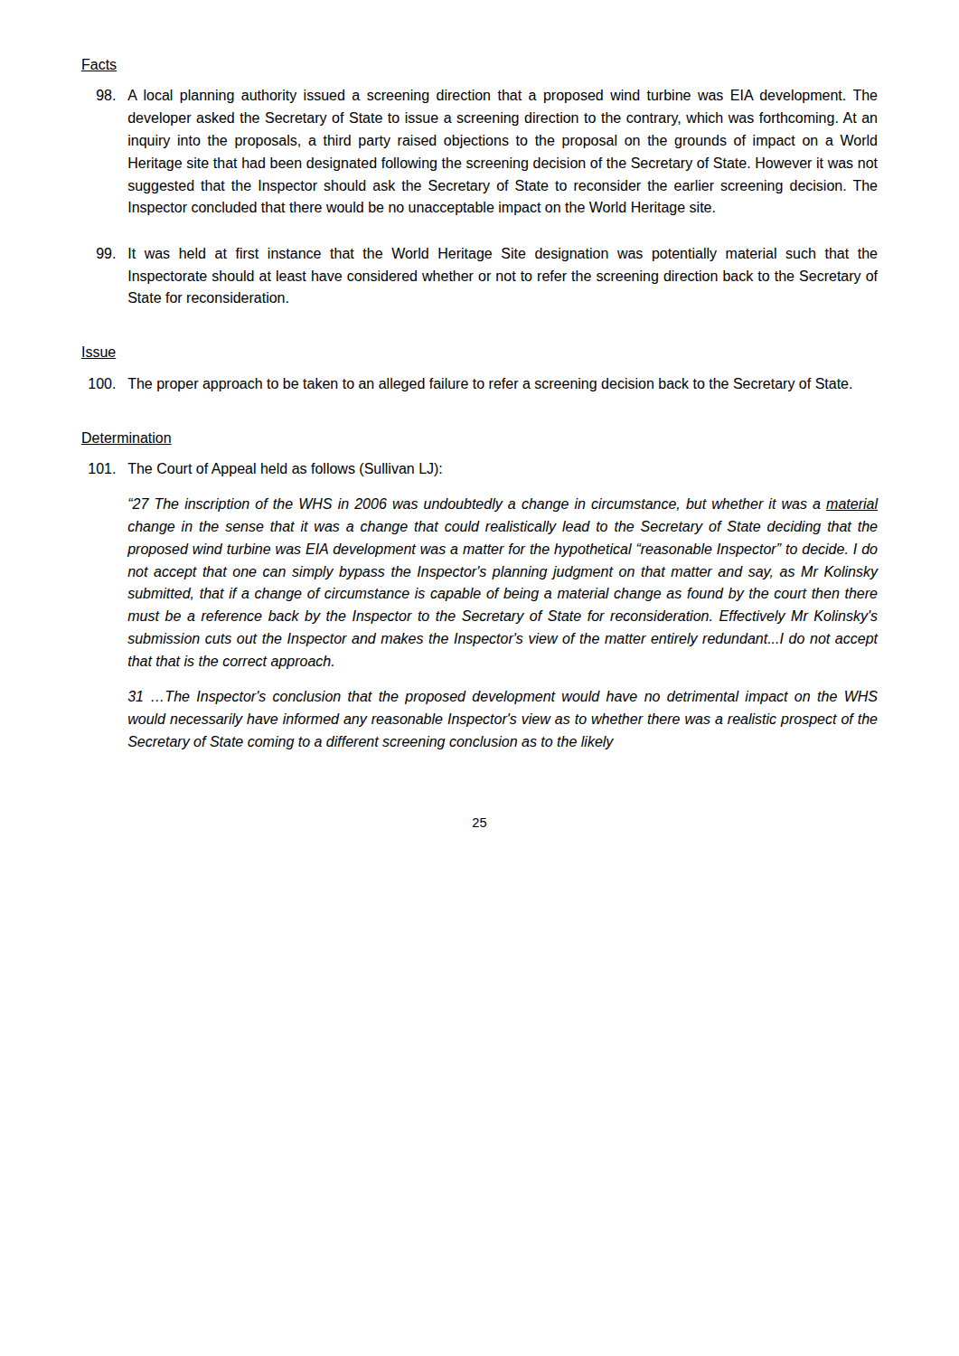Facts
98. A local planning authority issued a screening direction that a proposed wind turbine was EIA development. The developer asked the Secretary of State to issue a screening direction to the contrary, which was forthcoming. At an inquiry into the proposals, a third party raised objections to the proposal on the grounds of impact on a World Heritage site that had been designated following the screening decision of the Secretary of State. However it was not suggested that the Inspector should ask the Secretary of State to reconsider the earlier screening decision. The Inspector concluded that there would be no unacceptable impact on the World Heritage site.
99. It was held at first instance that the World Heritage Site designation was potentially material such that the Inspectorate should at least have considered whether or not to refer the screening direction back to the Secretary of State for reconsideration.
Issue
100. The proper approach to be taken to an alleged failure to refer a screening decision back to the Secretary of State.
Determination
101. The Court of Appeal held as follows (Sullivan LJ):
“27 The inscription of the WHS in 2006 was undoubtedly a change in circumstance, but whether it was a material change in the sense that it was a change that could realistically lead to the Secretary of State deciding that the proposed wind turbine was EIA development was a matter for the hypothetical “reasonable Inspector” to decide. I do not accept that one can simply bypass the Inspector's planning judgment on that matter and say, as Mr Kolinsky submitted, that if a change of circumstance is capable of being a material change as found by the court then there must be a reference back by the Inspector to the Secretary of State for reconsideration. Effectively Mr Kolinsky's submission cuts out the Inspector and makes the Inspector's view of the matter entirely redundant...I do not accept that that is the correct approach.
31 …The Inspector's conclusion that the proposed development would have no detrimental impact on the WHS would necessarily have informed any reasonable Inspector's view as to whether there was a realistic prospect of the Secretary of State coming to a different screening conclusion as to the likely
25